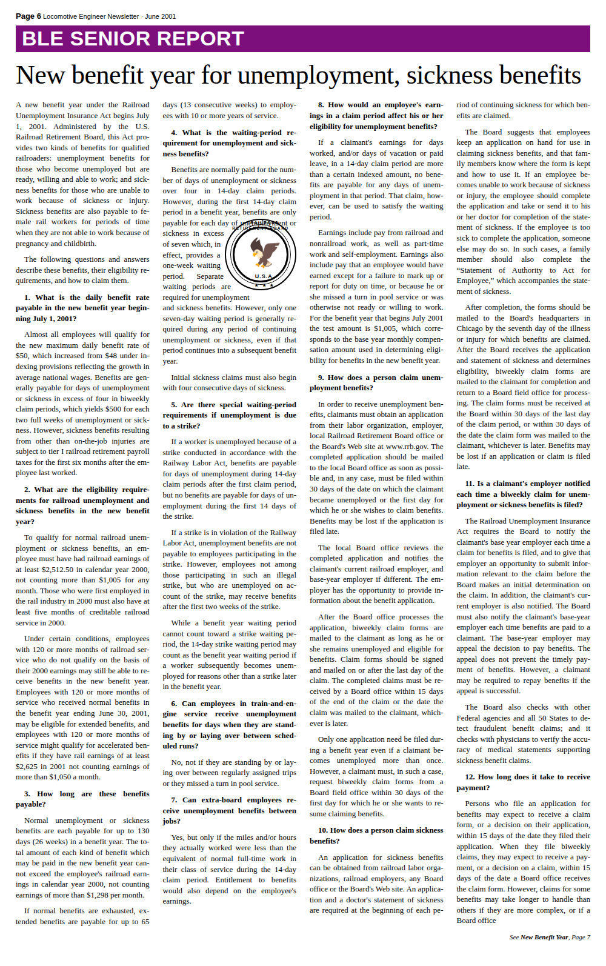Page 6 Locomotive Engineer Newsletter · June 2001
BLE SENIOR REPORT
New benefit year for unemployment, sickness benefits
A new benefit year under the Railroad Unemployment Insurance Act begins July 1, 2001. Administered by the U.S. Railroad Retirement Board, this Act provides two kinds of benefits for qualified railroaders: unemployment benefits for those who become unemployed but are ready, willing and able to work; and sickness benefits for those who are unable to work because of sickness or injury. Sickness benefits are also payable to female rail workers for periods of time when they are not able to work because of pregnancy and childbirth.
The following questions and answers describe these benefits, their eligibility requirements, and how to claim them.
1. What is the daily benefit rate payable in the new benefit year beginning July 1, 2001?
Almost all employees will qualify for the new maximum daily benefit rate of $50, which increased from $48 under indexing provisions reflecting the growth in average national wages. Benefits are generally payable for days of unemployment or sickness in excess of four in biweekly claim periods, which yields $500 for each two full weeks of unemployment or sickness. However, sickness benefits resulting from other than on-the-job injuries are subject to tier I railroad retirement payroll taxes for the first six months after the employee last worked.
2. What are the eligibility requirements for railroad unemployment and sickness benefits in the new benefit year?
To qualify for normal railroad unemployment or sickness benefits, an employee must have had railroad earnings of at least $2,512.50 in calendar year 2000, not counting more than $1,005 for any month. Those who were first employed in the rail industry in 2000 must also have at least five months of creditable railroad service in 2000.
Under certain conditions, employees with 120 or more months of railroad service who do not qualify on the basis of their 2000 earnings may still be able to receive benefits in the new benefit year. Employees with 120 or more months of service who received normal benefits in the benefit year ending June 30, 2001, may be eligible for extended benefits, and employees with 120 or more months of service might qualify for accelerated benefits if they have rail earnings of at least $2,625 in 2001 not counting earnings of more than $1,050 a month.
3. How long are these benefits payable?
Normal unemployment or sickness benefits are each payable for up to 130 days (26 weeks) in a benefit year. The total amount of each kind of benefit which may be paid in the new benefit year cannot exceed the employee's railroad earnings in calendar year 2000, not counting earnings of more than $1,298 per month.
If normal benefits are exhausted, extended benefits are payable for up to 65 days (13 consecutive weeks) to employees with 10 or more years of service.
4. What is the waiting-period requirement for unemployment and sickness benefits?
Benefits are normally paid for the number of days of unemployment or sickness over four in 14-day claim periods. However, during the first 14-day claim period in a benefit year, benefits are only payable for RAILROAD RETIREMENT BOARD 🦅 U.S.A. ★ ★ ★ each day of unemployment or sickness in excess of seven which, in effect, provides a one-week waiting period. Separate waiting periods are required for unemployment and sickness benefits. However, only one seven-day waiting period is generally required during any period of continuing unemployment or sickness, even if that period continues into a subsequent benefit year.
Initial sickness claims must also begin with four consecutive days of sickness.
5. Are there special waiting-period requirements if unemployment is due to a strike?
If a worker is unemployed because of a strike conducted in accordance with the Railway Labor Act, benefits are payable for days of unemployment during 14-day claim periods after the first claim period, but no benefits are payable for days of unemployment during the first 14 days of the strike.
If a strike is in violation of the Railway Labor Act, unemployment benefits are not payable to employees participating in the strike. However, employees not among those participating in such an illegal strike, but who are unemployed on account of the strike, may receive benefits after the first two weeks of the strike.
While a benefit year waiting period cannot count toward a strike waiting period, the 14-day strike waiting period may count as the benefit year waiting period if a worker subsequently becomes unemployed for reasons other than a strike later in the benefit year.
6. Can employees in train-and-engine service receive unemployment benefits for days when they are standing by or laying over between scheduled runs?
No, not if they are standing by or laying over between regularly assigned trips or they missed a turn in pool service.
7. Can extra-board employees receive unemployment benefits between jobs?
Yes, but only if the miles and/or hours they actually worked were less than the equivalent of normal full-time work in their class of service during the 14-day claim period. Entitlement to benefits would also depend on the employee's earnings.
8. How would an employee's earnings in a claim period affect his or her eligibility for unemployment benefits?
If a claimant's earnings for days worked, and/or days of vacation or paid leave, in a 14-day claim period are more than a certain indexed amount, no benefits are payable for any days of unemployment in that period. That claim, however, can be used to satisfy the waiting period.
Earnings include pay from railroad and nonrailroad work, as well as part-time work and self-employment. Earnings also include pay that an employee would have earned except for a failure to mark up or report for duty on time, or because he or she missed a turn in pool service or was otherwise not ready or willing to work. For the benefit year that begins July 2001 the test amount is $1,005, which corresponds to the base year monthly compensation amount used in determining eligibility for benefits in the new benefit year.
9. How does a person claim unemployment benefits?
In order to receive unemployment benefits, claimants must obtain an application from their labor organization, employer, local Railroad Retirement Board office or the Board's Web site at www.rrb.gov. The completed application should be mailed to the local Board office as soon as possible and, in any case, must be filed within 30 days of the date on which the claimant became unemployed or the first day for which he or she wishes to claim benefits. Benefits may be lost if the application is filed late.
The local Board office reviews the completed application and notifies the claimant's current railroad employer, and base-year employer if different. The employer has the opportunity to provide information about the benefit application.
After the Board office processes the application, biweekly claim forms are mailed to the claimant as long as he or she remains unemployed and eligible for benefits. Claim forms should be signed and mailed on or after the last day of the claim. The completed claims must be received by a Board office within 15 days of the end of the claim or the date the claim was mailed to the claimant, whichever is later.
Only one application need be filed during a benefit year even if a claimant becomes unemployed more than once. However, a claimant must, in such a case, request biweekly claim forms from a Board field office within 30 days of the first day for which he or she wants to resume claiming benefits.
10. How does a person claim sickness benefits?
An application for sickness benefits can be obtained from railroad labor organizations, railroad employers, any Board office or the Board's Web site. An application and a doctor's statement of sickness are required at the beginning of each period of continuing sickness for which benefits are claimed.
The Board suggests that employees keep an application on hand for use in claiming sickness benefits, and that family members know where the form is kept and how to use it. If an employee becomes unable to work because of sickness or injury, the employee should complete the application and take or send it to his or her doctor for completion of the statement of sickness. If the employee is too sick to complete the application, someone else may do so. In such cases, a family member should also complete the “Statement of Authority to Act for Employee,” which accompanies the statement of sickness.
After completion, the forms should be mailed to the Board's headquarters in Chicago by the seventh day of the illness or injury for which benefits are claimed. After the Board receives the application and statement of sickness and determines eligibility, biweekly claim forms are mailed to the claimant for completion and return to a Board field office for processing. The claim forms must be received at the Board within 30 days of the last day of the claim period, or within 30 days of the date the claim form was mailed to the claimant, whichever is later. Benefits may be lost if an application or claim is filed late.
11. Is a claimant's employer notified each time a biweekly claim for unemployment or sickness benefits is filed?
The Railroad Unemployment Insurance Act requires the Board to notify the claimant's base year employer each time a claim for benefits is filed, and to give that employer an opportunity to submit information relevant to the claim before the Board makes an initial determination on the claim. In addition, the claimant's current employer is also notified. The Board must also notify the claimant's base-year employer each time benefits are paid to a claimant. The base-year employer may appeal the decision to pay benefits. The appeal does not prevent the timely payment of benefits. However, a claimant may be required to repay benefits if the appeal is successful.
The Board also checks with other Federal agencies and all 50 States to detect fraudulent benefit claims; and it checks with physicians to verify the accuracy of medical statements supporting sickness benefit claims.
12. How long does it take to receive payment?
Persons who file an application for benefits may expect to receive a claim form, or a decision on their application, within 15 days of the date they filed their application. When they file biweekly claims, they may expect to receive a payment, or a decision on a claim, within 15 days of the date a Board office receives the claim form. However, claims for some benefits may take longer to handle than others if they are more complex, or if a Board office
See New Benefit Year, Page 7